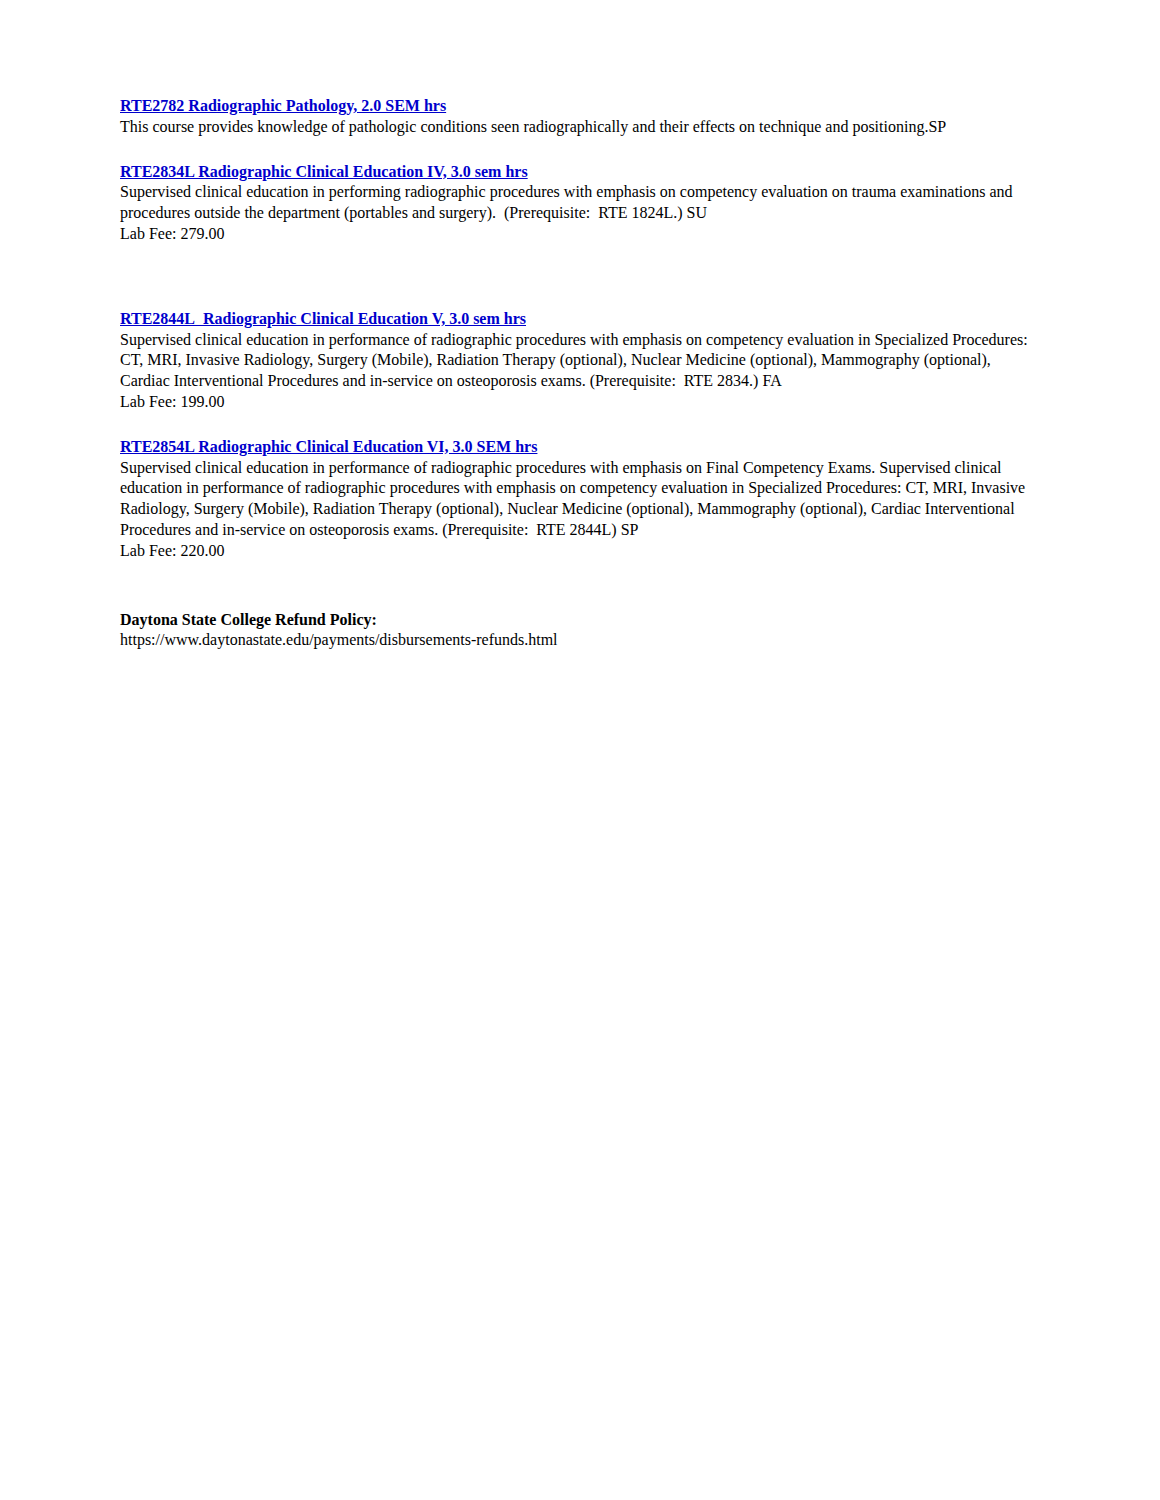RTE2782 Radiographic Pathology, 2.0 SEM hrs
This course provides knowledge of pathologic conditions seen radiographically and their effects on technique and positioning.SP
RTE2834L Radiographic Clinical Education IV, 3.0 sem hrs
Supervised clinical education in performing radiographic procedures with emphasis on competency evaluation on trauma examinations and procedures outside the department (portables and surgery). (Prerequisite: RTE 1824L.) SU
Lab Fee: 279.00
RTE2844L Radiographic Clinical Education V, 3.0 sem hrs
Supervised clinical education in performance of radiographic procedures with emphasis on competency evaluation in Specialized Procedures: CT, MRI, Invasive Radiology, Surgery (Mobile), Radiation Therapy (optional), Nuclear Medicine (optional), Mammography (optional), Cardiac Interventional Procedures and in-service on osteoporosis exams. (Prerequisite: RTE 2834.) FA
Lab Fee: 199.00
RTE2854L Radiographic Clinical Education VI, 3.0 SEM hrs
Supervised clinical education in performance of radiographic procedures with emphasis on Final Competency Exams. Supervised clinical education in performance of radiographic procedures with emphasis on competency evaluation in Specialized Procedures: CT, MRI, Invasive Radiology, Surgery (Mobile), Radiation Therapy (optional), Nuclear Medicine (optional), Mammography (optional), Cardiac Interventional Procedures and in-service on osteoporosis exams. (Prerequisite: RTE 2844L) SP
Lab Fee: 220.00
Daytona State College Refund Policy:
https://www.daytonastate.edu/payments/disbursements-refunds.html